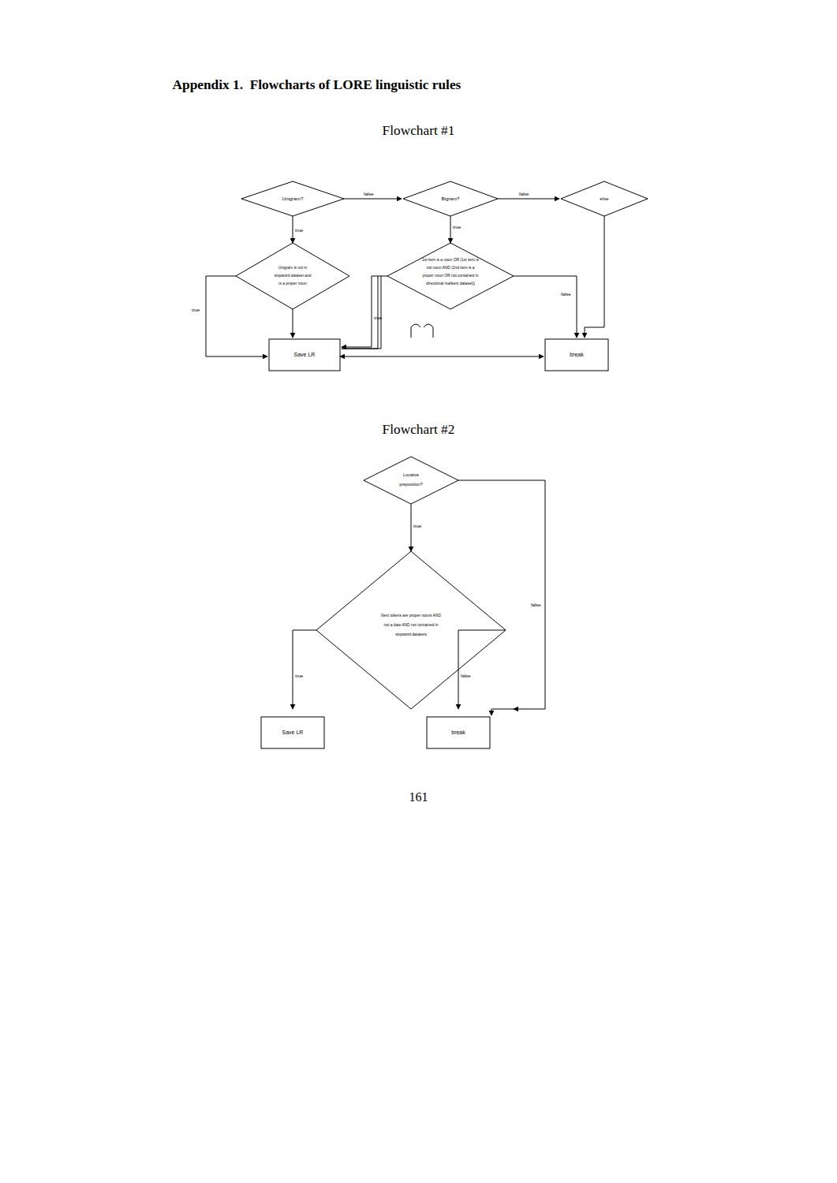Appendix 1. Flowcharts of LORE linguistic rules
Flowchart #1
Unigram? Bigram? else false false true true Unigram is not in stopword dataset and is a proper noun 1st item is a noun OR (1st item is not noun AND (2nd item is a proper noun OR not contained in directional markers dataset)) Save LR break true true false
Flowchart #2
Locative preposition? true false Next tokens are proper nouns AND not a date AND not contained in stopword datasets true false Save LR break
161